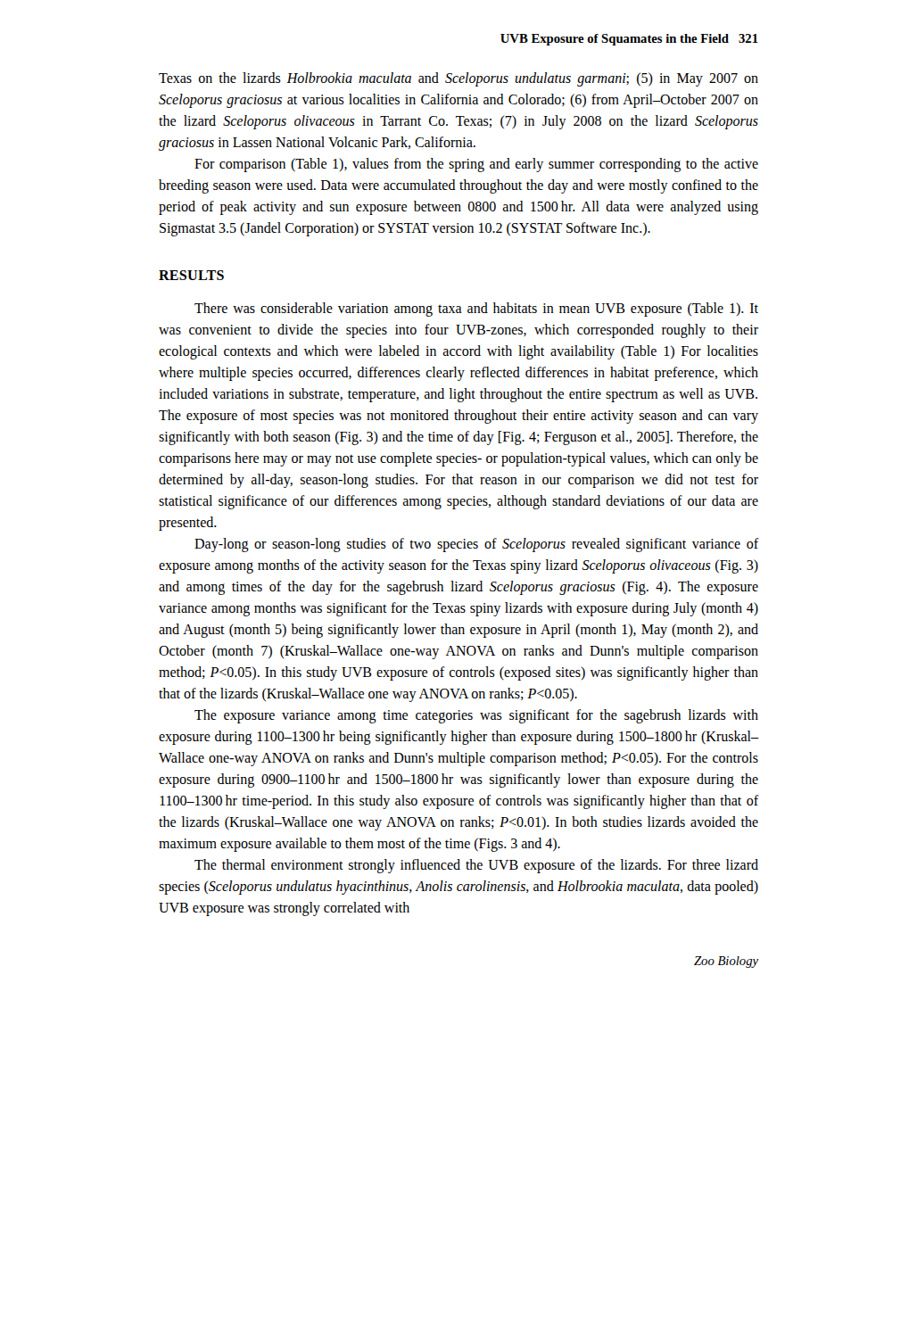UVB Exposure of Squamates in the Field 321
Texas on the lizards Holbrookia maculata and Sceloporus undulatus garmani; (5) in May 2007 on Sceloporus graciosus at various localities in California and Colorado; (6) from April–October 2007 on the lizard Sceloporus olivaceous in Tarrant Co. Texas; (7) in July 2008 on the lizard Sceloporus graciosus in Lassen National Volcanic Park, California.
For comparison (Table 1), values from the spring and early summer corresponding to the active breeding season were used. Data were accumulated throughout the day and were mostly confined to the period of peak activity and sun exposure between 0800 and 1500 hr. All data were analyzed using Sigmastat 3.5 (Jandel Corporation) or SYSTAT version 10.2 (SYSTAT Software Inc.).
RESULTS
There was considerable variation among taxa and habitats in mean UVB exposure (Table 1). It was convenient to divide the species into four UVB-zones, which corresponded roughly to their ecological contexts and which were labeled in accord with light availability (Table 1) For localities where multiple species occurred, differences clearly reflected differences in habitat preference, which included variations in substrate, temperature, and light throughout the entire spectrum as well as UVB. The exposure of most species was not monitored throughout their entire activity season and can vary significantly with both season (Fig. 3) and the time of day [Fig. 4; Ferguson et al., 2005]. Therefore, the comparisons here may or may not use complete species- or population-typical values, which can only be determined by all-day, season-long studies. For that reason in our comparison we did not test for statistical significance of our differences among species, although standard deviations of our data are presented.
Day-long or season-long studies of two species of Sceloporus revealed significant variance of exposure among months of the activity season for the Texas spiny lizard Sceloporus olivaceous (Fig. 3) and among times of the day for the sagebrush lizard Sceloporus graciosus (Fig. 4). The exposure variance among months was significant for the Texas spiny lizards with exposure during July (month 4) and August (month 5) being significantly lower than exposure in April (month 1), May (month 2), and October (month 7) (Kruskal–Wallace one-way ANOVA on ranks and Dunn's multiple comparison method; P<0.05). In this study UVB exposure of controls (exposed sites) was significantly higher than that of the lizards (Kruskal–Wallace one way ANOVA on ranks; P<0.05).
The exposure variance among time categories was significant for the sagebrush lizards with exposure during 1100–1300 hr being significantly higher than exposure during 1500–1800 hr (Kruskal–Wallace one-way ANOVA on ranks and Dunn's multiple comparison method; P<0.05). For the controls exposure during 0900–1100 hr and 1500–1800 hr was significantly lower than exposure during the 1100–1300 hr time-period. In this study also exposure of controls was significantly higher than that of the lizards (Kruskal–Wallace one way ANOVA on ranks; P<0.01). In both studies lizards avoided the maximum exposure available to them most of the time (Figs. 3 and 4).
The thermal environment strongly influenced the UVB exposure of the lizards. For three lizard species (Sceloporus undulatus hyacinthinus, Anolis carolinensis, and Holbrookia maculata, data pooled) UVB exposure was strongly correlated with
Zoo Biology